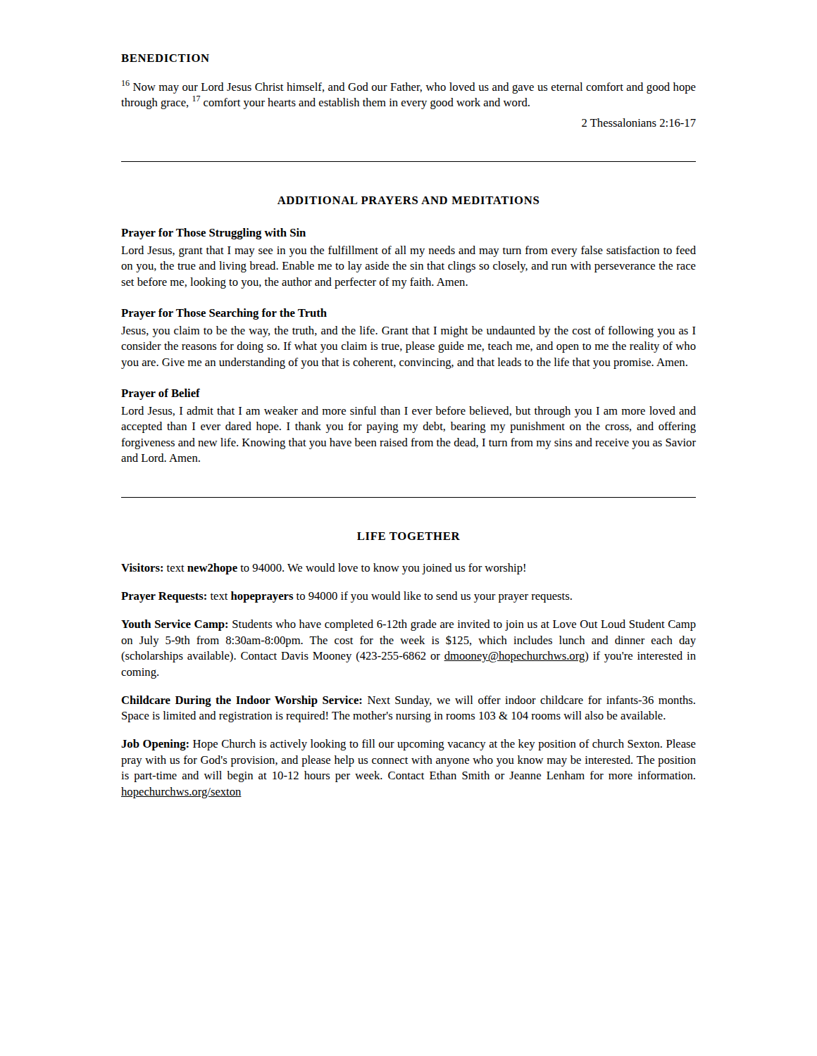BENEDICTION
16 Now may our Lord Jesus Christ himself, and God our Father, who loved us and gave us eternal comfort and good hope through grace, 17 comfort your hearts and establish them in every good work and word.
2 Thessalonians 2:16-17
ADDITIONAL PRAYERS AND MEDITATIONS
Prayer for Those Struggling with Sin
Lord Jesus, grant that I may see in you the fulfillment of all my needs and may turn from every false satisfaction to feed on you, the true and living bread. Enable me to lay aside the sin that clings so closely, and run with perseverance the race set before me, looking to you, the author and perfecter of my faith. Amen.
Prayer for Those Searching for the Truth
Jesus, you claim to be the way, the truth, and the life. Grant that I might be undaunted by the cost of following you as I consider the reasons for doing so. If what you claim is true, please guide me, teach me, and open to me the reality of who you are. Give me an understanding of you that is coherent, convincing, and that leads to the life that you promise. Amen.
Prayer of Belief
Lord Jesus, I admit that I am weaker and more sinful than I ever before believed, but through you I am more loved and accepted than I ever dared hope. I thank you for paying my debt, bearing my punishment on the cross, and offering forgiveness and new life. Knowing that you have been raised from the dead, I turn from my sins and receive you as Savior and Lord. Amen.
LIFE TOGETHER
Visitors: text new2hope to 94000. We would love to know you joined us for worship!
Prayer Requests: text hopeprayers to 94000 if you would like to send us your prayer requests.
Youth Service Camp: Students who have completed 6-12th grade are invited to join us at Love Out Loud Student Camp on July 5-9th from 8:30am-8:00pm. The cost for the week is $125, which includes lunch and dinner each day (scholarships available). Contact Davis Mooney (423-255-6862 or dmooney@hopechurchws.org) if you're interested in coming.
Childcare During the Indoor Worship Service: Next Sunday, we will offer indoor childcare for infants-36 months. Space is limited and registration is required! The mother's nursing in rooms 103 & 104 rooms will also be available.
Job Opening: Hope Church is actively looking to fill our upcoming vacancy at the key position of church Sexton. Please pray with us for God's provision, and please help us connect with anyone who you know may be interested. The position is part-time and will begin at 10-12 hours per week. Contact Ethan Smith or Jeanne Lenham for more information. hopechurchws.org/sexton